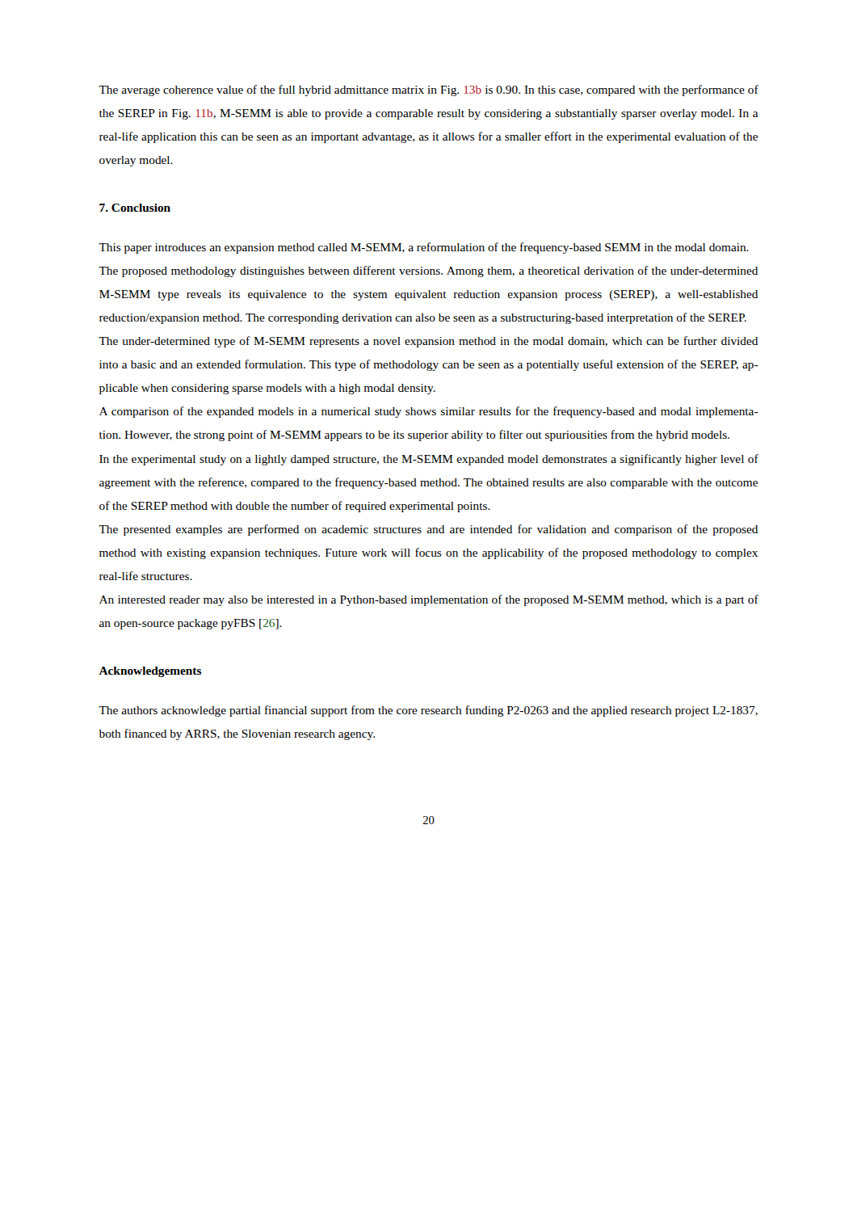The average coherence value of the full hybrid admittance matrix in Fig. 13b is 0.90. In this case, compared with the performance of the SEREP in Fig. 11b, M-SEMM is able to provide a comparable result by considering a substantially sparser overlay model. In a real-life application this can be seen as an important advantage, as it allows for a smaller effort in the experimental evaluation of the overlay model.
7. Conclusion
This paper introduces an expansion method called M-SEMM, a reformulation of the frequency-based SEMM in the modal domain.
The proposed methodology distinguishes between different versions. Among them, a theoretical derivation of the under-determined M-SEMM type reveals its equivalence to the system equivalent reduction expansion process (SEREP), a well-established reduction/expansion method. The corresponding derivation can also be seen as a substructuring-based interpretation of the SEREP.
The under-determined type of M-SEMM represents a novel expansion method in the modal domain, which can be further divided into a basic and an extended formulation. This type of methodology can be seen as a potentially useful extension of the SEREP, applicable when considering sparse models with a high modal density.
A comparison of the expanded models in a numerical study shows similar results for the frequency-based and modal implementation. However, the strong point of M-SEMM appears to be its superior ability to filter out spuriousities from the hybrid models.
In the experimental study on a lightly damped structure, the M-SEMM expanded model demonstrates a significantly higher level of agreement with the reference, compared to the frequency-based method. The obtained results are also comparable with the outcome of the SEREP method with double the number of required experimental points.
The presented examples are performed on academic structures and are intended for validation and comparison of the proposed method with existing expansion techniques. Future work will focus on the applicability of the proposed methodology to complex real-life structures.
An interested reader may also be interested in a Python-based implementation of the proposed M-SEMM method, which is a part of an open-source package pyFBS [26].
Acknowledgements
The authors acknowledge partial financial support from the core research funding P2-0263 and the applied research project L2-1837, both financed by ARRS, the Slovenian research agency.
20